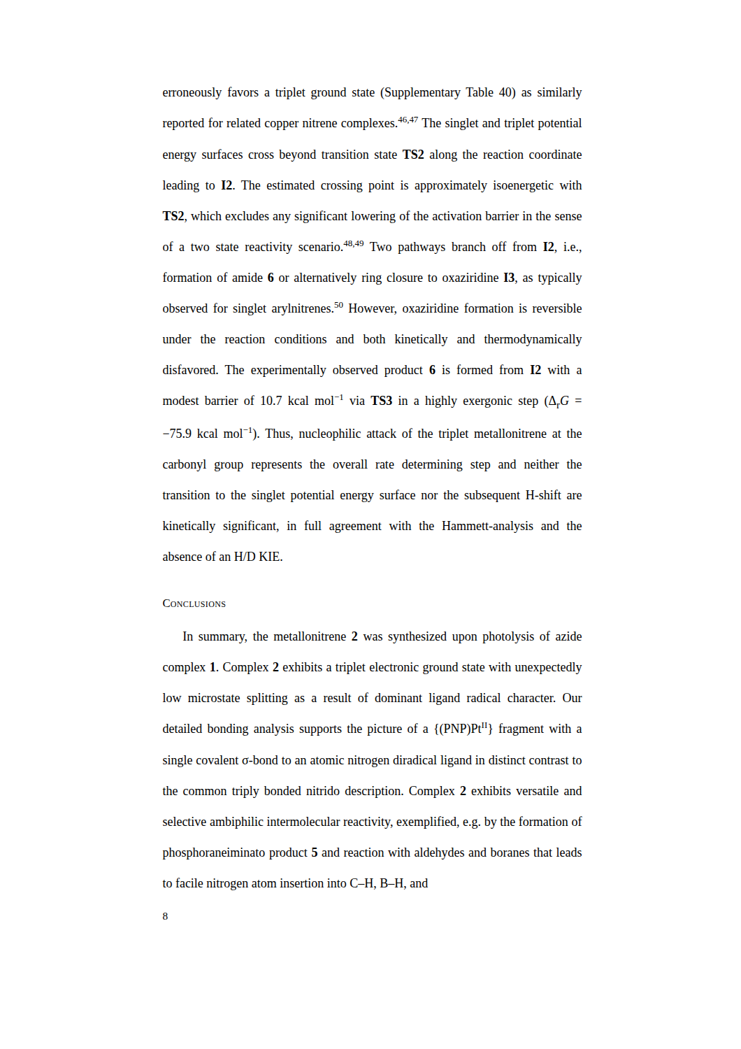erroneously favors a triplet ground state (Supplementary Table 40) as similarly reported for related copper nitrene complexes.46,47 The singlet and triplet potential energy surfaces cross beyond transition state TS2 along the reaction coordinate leading to I2. The estimated crossing point is approximately isoenergetic with TS2, which excludes any significant lowering of the activation barrier in the sense of a two state reactivity scenario.48,49 Two pathways branch off from I2, i.e., formation of amide 6 or alternatively ring closure to oxaziridine I3, as typically observed for singlet arylnitrenes.50 However, oxaziridine formation is reversible under the reaction conditions and both kinetically and thermodynamically disfavored. The experimentally observed product 6 is formed from I2 with a modest barrier of 10.7 kcal mol−1 via TS3 in a highly exergonic step (ΔrG = −75.9 kcal mol−1). Thus, nucleophilic attack of the triplet metallonitrene at the carbonyl group represents the overall rate determining step and neither the transition to the singlet potential energy surface nor the subsequent H-shift are kinetically significant, in full agreement with the Hammett-analysis and the absence of an H/D KIE.
Conclusions
In summary, the metallonitrene 2 was synthesized upon photolysis of azide complex 1. Complex 2 exhibits a triplet electronic ground state with unexpectedly low microstate splitting as a result of dominant ligand radical character. Our detailed bonding analysis supports the picture of a {(PNP)PtII} fragment with a single covalent σ-bond to an atomic nitrogen diradical ligand in distinct contrast to the common triply bonded nitrido description. Complex 2 exhibits versatile and selective ambiphilic intermolecular reactivity, exemplified, e.g. by the formation of phosphoraneiminato product 5 and reaction with aldehydes and boranes that leads to facile nitrogen atom insertion into C–H, B–H, and
8